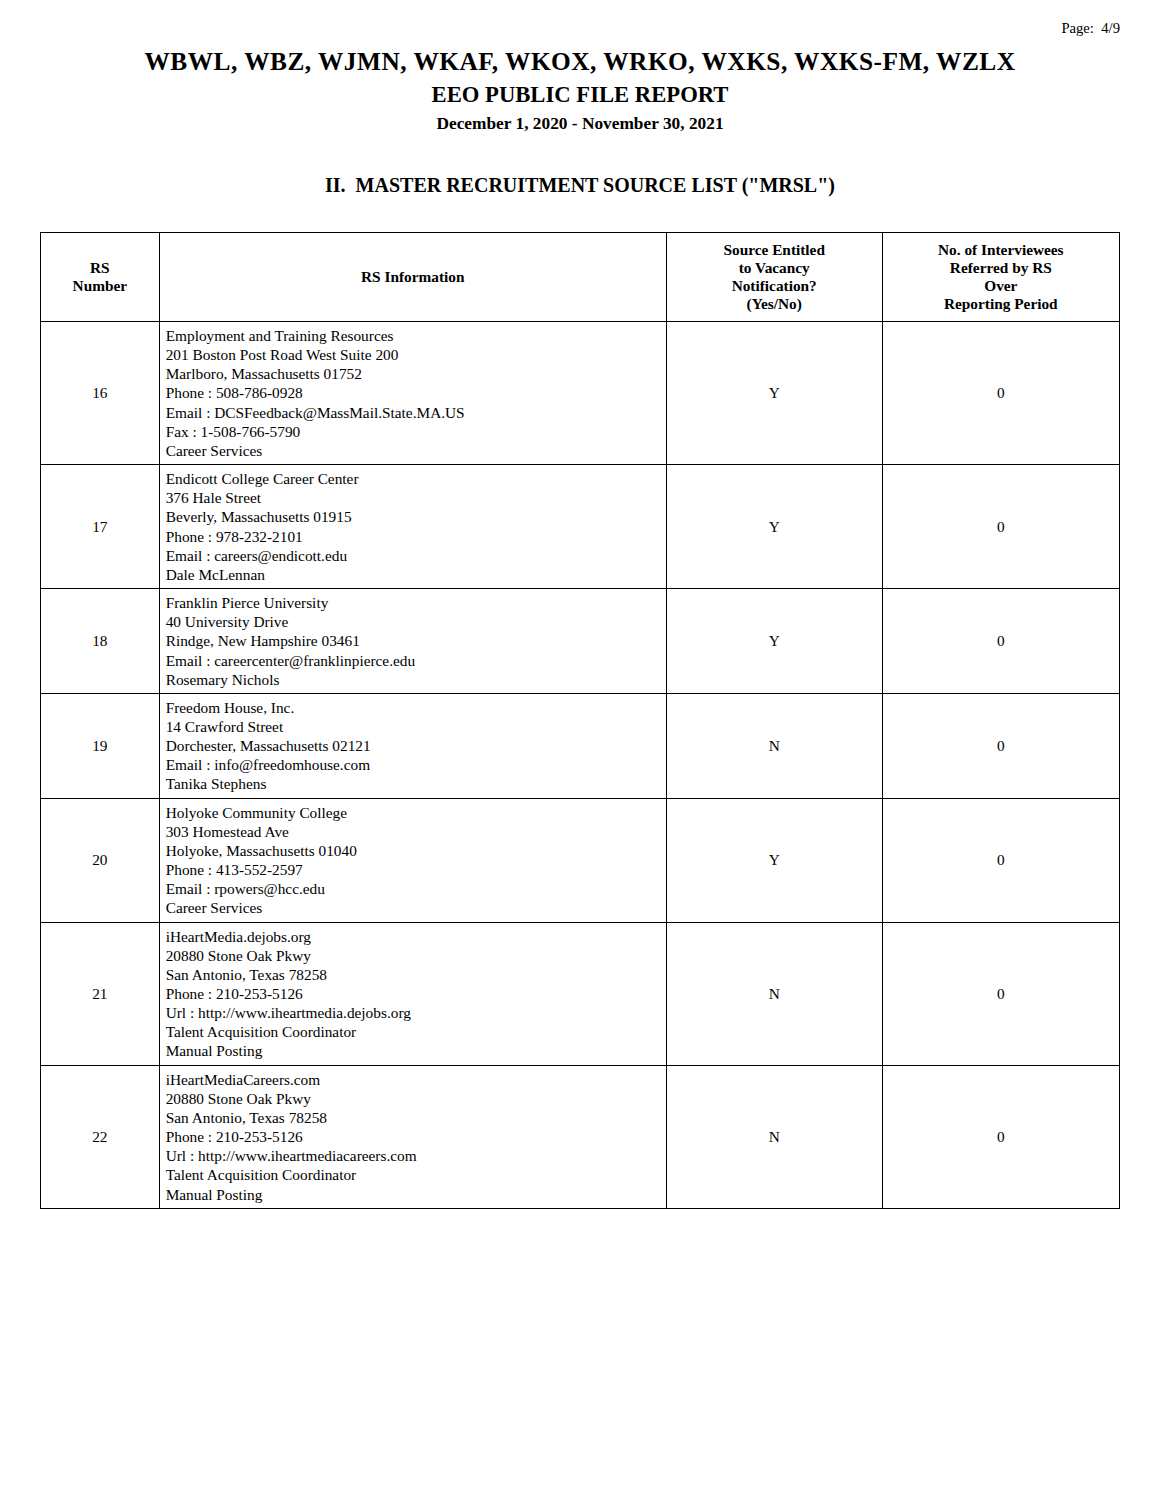Page: 4/9
WBWL, WBZ, WJMN, WKAF, WKOX, WRKO, WXKS, WXKS-FM, WZLX
EEO PUBLIC FILE REPORT
December 1, 2020 - November 30, 2021
II. MASTER RECRUITMENT SOURCE LIST ("MRSL")
| RS Number | RS Information | Source Entitled to Vacancy Notification? (Yes/No) | No. of Interviewees Referred by RS Over Reporting Period |
| --- | --- | --- | --- |
| 16 | Employment and Training Resources 201 Boston Post Road West Suite 200 Marlboro, Massachusetts 01752 Phone : 508-786-0928 Email : DCSFeedback@MassMail.State.MA.US Fax : 1-508-766-5790 Career Services | Y | 0 |
| 17 | Endicott College Career Center 376 Hale Street Beverly, Massachusetts 01915 Phone : 978-232-2101 Email : careers@endicott.edu Dale McLennan | Y | 0 |
| 18 | Franklin Pierce University 40 University Drive Rindge, New Hampshire 03461 Email : careercenter@franklinpierce.edu Rosemary Nichols | Y | 0 |
| 19 | Freedom House, Inc. 14 Crawford Street Dorchester, Massachusetts 02121 Email : info@freedomhouse.com Tanika Stephens | N | 0 |
| 20 | Holyoke Community College 303 Homestead Ave Holyoke, Massachusetts 01040 Phone : 413-552-2597 Email : rpowers@hcc.edu Career Services | Y | 0 |
| 21 | iHeartMedia.dejobs.org 20880 Stone Oak Pkwy San Antonio, Texas 78258 Phone : 210-253-5126 Url : http://www.iheartmedia.dejobs.org Talent Acquisition Coordinator Manual Posting | N | 0 |
| 22 | iHeartMediaCareers.com 20880 Stone Oak Pkwy San Antonio, Texas 78258 Phone : 210-253-5126 Url : http://www.iheartmediacareers.com Talent Acquisition Coordinator Manual Posting | N | 0 |